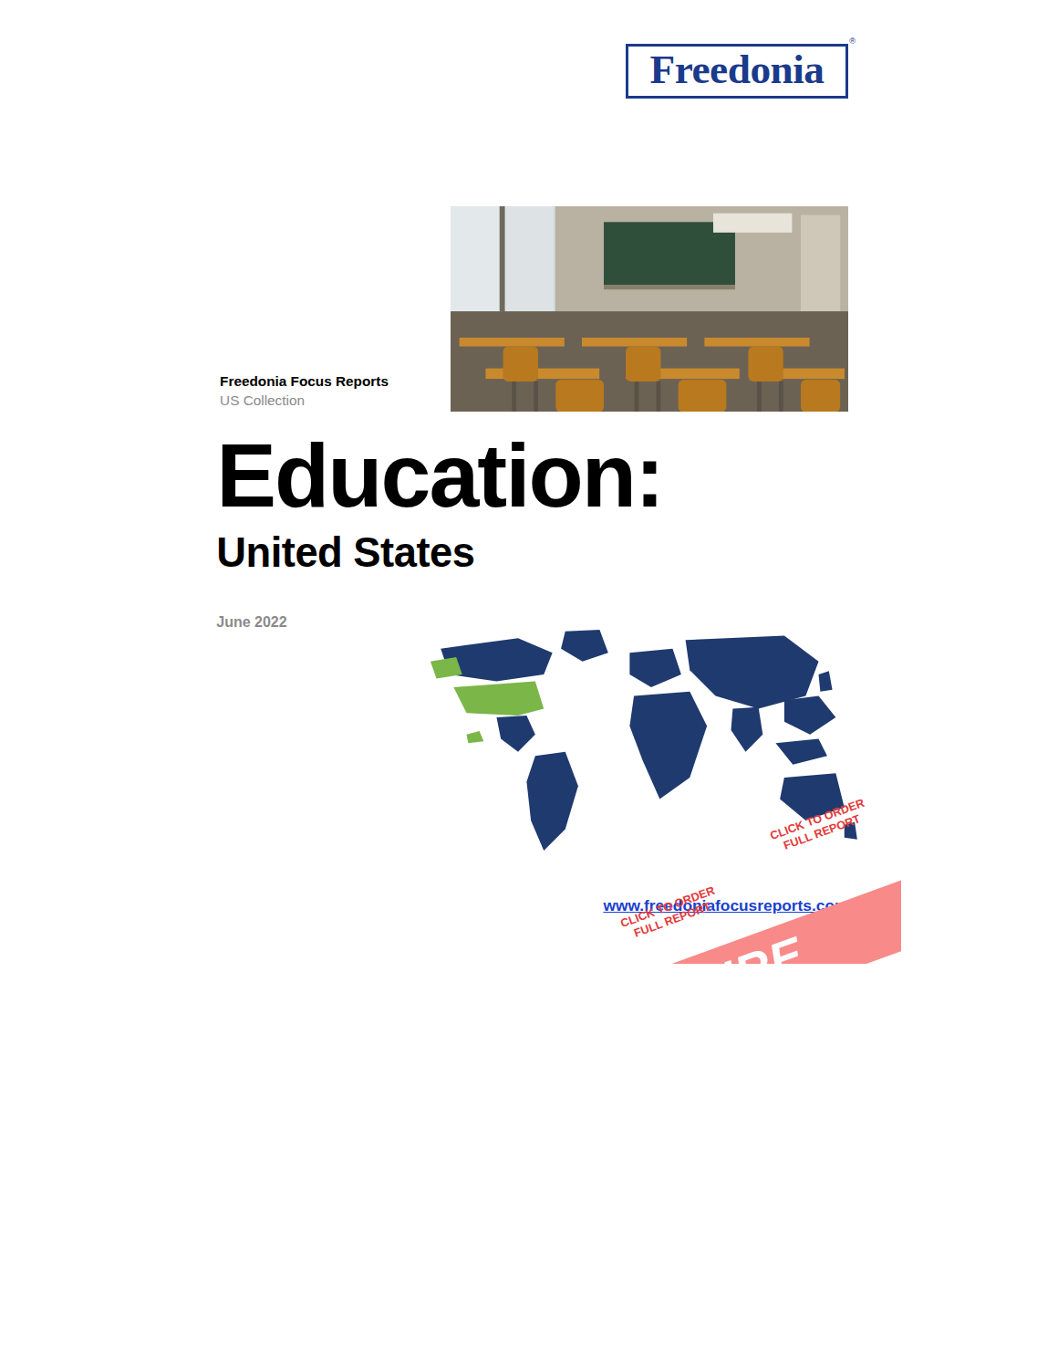®
Freedonia
Freedonia Focus Reports
US Collection
Education:
United States
June 2022
www.freedoniafocusreports.com
BROCHURE
CLICK TO ORDER
FULL REPORT
CLICK TO ORDER
FULL REPORT